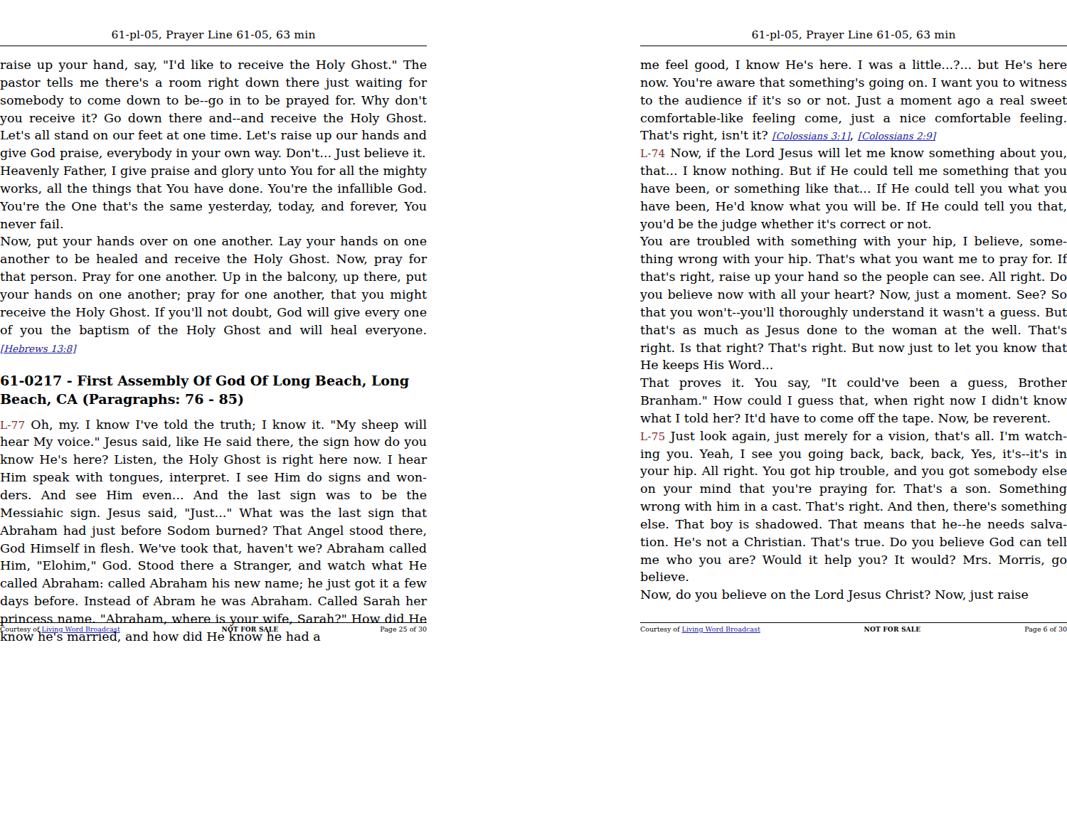61-pl-05, Prayer Line 61-05, 63 min
raise up your hand, say, "I'd like to receive the Holy Ghost." The pastor tells me there's a room right down there just waiting for somebody to come down to be--go in to be prayed for. Why don't you receive it? Go down there and--and receive the Holy Ghost. Let's all stand on our feet at one time. Let's raise up our hands and give God praise, everybody in your own way. Don't... Just believe it.
Heavenly Father, I give praise and glory unto You for all the mighty works, all the things that You have done. You're the infallible God. You're the One that's the same yesterday, today, and forever, You never fail.
Now, put your hands over on one another. Lay your hands on one another to be healed and receive the Holy Ghost. Now, pray for that person. Pray for one another. Up in the balcony, up there, put your hands on one another; pray for one another, that you might receive the Holy Ghost. If you'll not doubt, God will give every one of you the baptism of the Holy Ghost and will heal everyone. [Hebrews 13:8]
61-0217 - First Assembly Of God Of Long Beach, Long Beach, CA (Paragraphs: 76 - 85)
L-77 Oh, my. I know I've told the truth; I know it. "My sheep will hear My voice." Jesus said, like He said there, the sign how do you know He's here? Listen, the Holy Ghost is right here now. I hear Him speak with tongues, interpret. I see Him do signs and wonders. And see Him even... And the last sign was to be the Messiahic sign. Jesus said, "Just..." What was the last sign that Abraham had just before Sodom burned? That Angel stood there, God Himself in flesh. We've took that, haven't we? Abraham called Him, "Elohim," God. Stood there a Stranger, and watch what He called Abraham: called Abraham his new name; he just got it a few days before. Instead of Abram he was Abraham. Called Sarah her princess name. "Abraham, where is your wife, Sarah?" How did He know he's married, and how did He know he had a
Courtesy of Living Word Broadcast NOT FOR SALE Page 25 of 30
61-pl-05, Prayer Line 61-05, 63 min
me feel good, I know He's here. I was a little...?... but He's here now. You're aware that something's going on. I want you to witness to the audience if it's so or not. Just a moment ago a real sweet comfortable-like feeling come, just a nice comfortable feeling. That's right, isn't it? [Colossians 3:1], [Colossians 2:9]
L-74 Now, if the Lord Jesus will let me know something about you, that... I know nothing. But if He could tell me something that you have been, or something like that... If He could tell you what you have been, He'd know what you will be. If He could tell you that, you'd be the judge whether it's correct or not.
You are troubled with something with your hip, I believe, something wrong with your hip. That's what you want me to pray for. If that's right, raise up your hand so the people can see. All right. Do you believe now with all your heart? Now, just a moment. See? So that you won't--you'll thoroughly understand it wasn't a guess. But that's as much as Jesus done to the woman at the well. That's right. Is that right? That's right. But now just to let you know that He keeps His Word...
That proves it. You say, "It could've been a guess, Brother Branham." How could I guess that, when right now I didn't know what I told her? It'd have to come off the tape. Now, be reverent.
L-75 Just look again, just merely for a vision, that's all. I'm watching you. Yeah, I see you going back, back, back, Yes, it's--it's in your hip. All right. You got hip trouble, and you got somebody else on your mind that you're praying for. That's a son. Something wrong with him in a cast. That's right. And then, there's something else. That boy is shadowed. That means that he--he needs salvation. He's not a Christian. That's true. Do you believe God can tell me who you are? Would it help you? It would? Mrs. Morris, go believe.
Now, do you believe on the Lord Jesus Christ? Now, just raise
Courtesy of Living Word Broadcast NOT FOR SALE Page 6 of 30